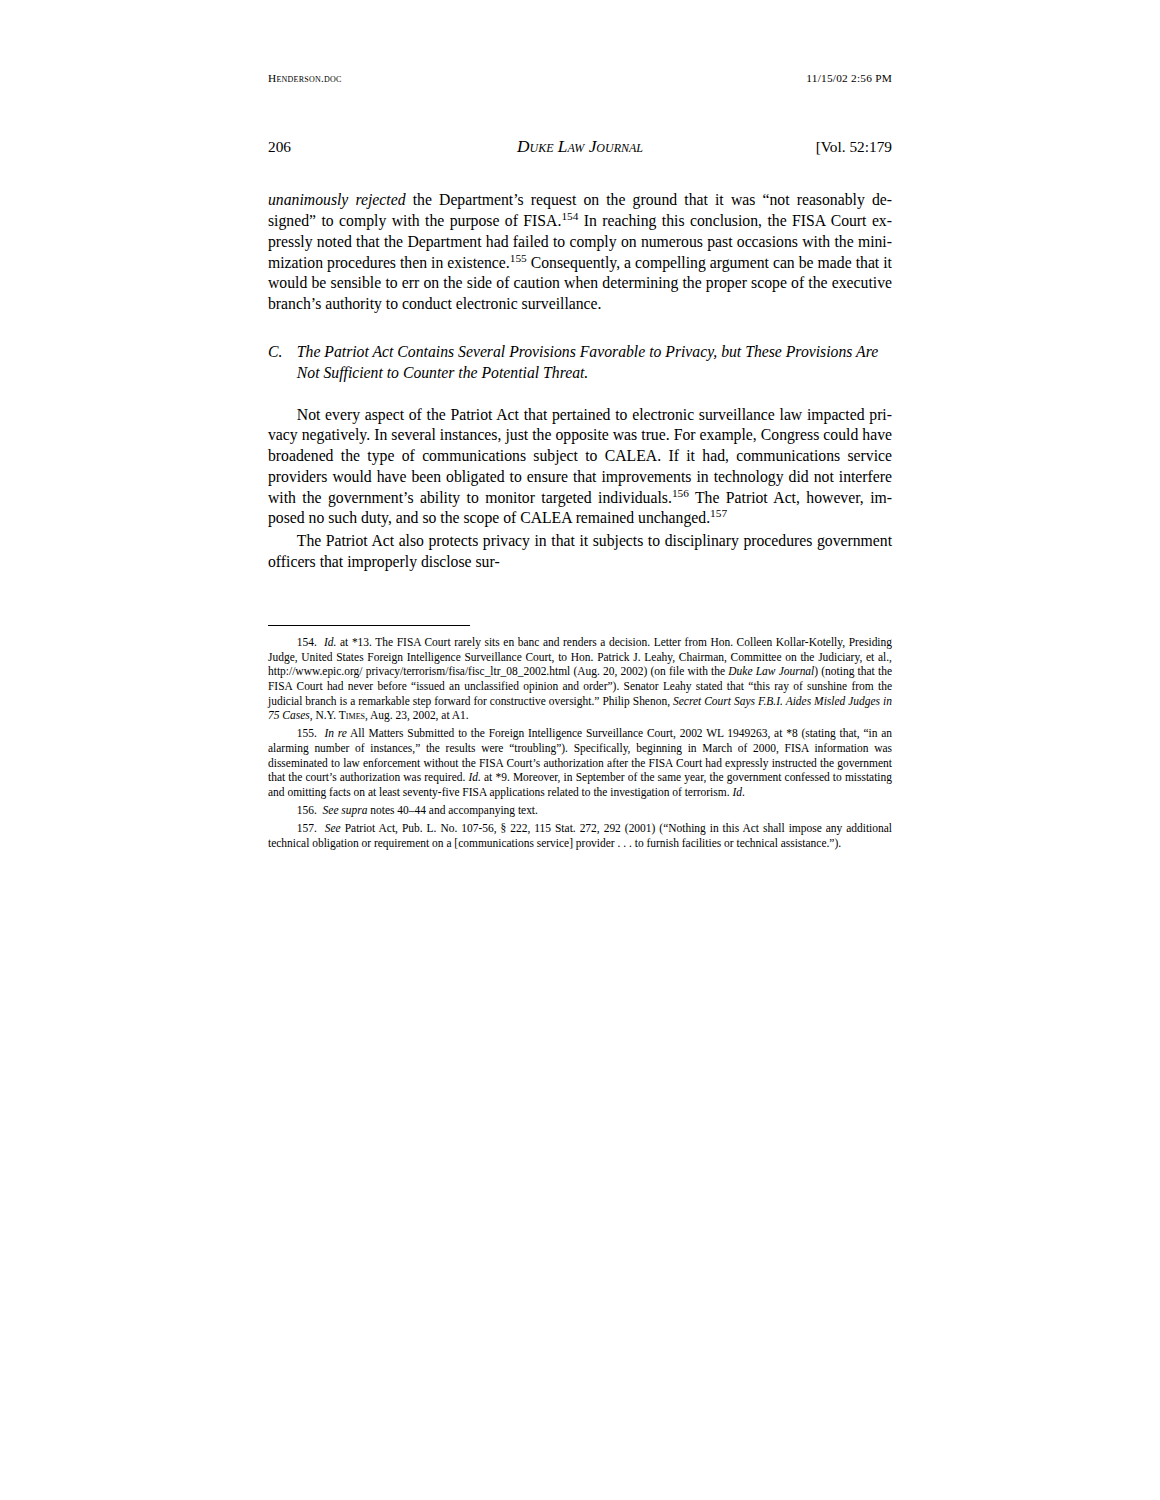Henderson.doc
11/15/02 2:56 PM
206
Duke Law Journal
[Vol. 52:179
unanimously rejected the Department’s request on the ground that it was “not reasonably designed” to comply with the purpose of FISA.154 In reaching this conclusion, the FISA Court expressly noted that the Department had failed to comply on numerous past occasions with the minimization procedures then in existence.155 Consequently, a compelling argument can be made that it would be sensible to err on the side of caution when determining the proper scope of the executive branch’s authority to conduct electronic surveillance.
C.
The Patriot Act Contains Several Provisions Favorable to Privacy, but These Provisions Are Not Sufficient to Counter the Potential Threat.
Not every aspect of the Patriot Act that pertained to electronic surveillance law impacted privacy negatively. In several instances, just the opposite was true. For example, Congress could have broadened the type of communications subject to CALEA. If it had, communications service providers would have been obligated to ensure that improvements in technology did not interfere with the government’s ability to monitor targeted individuals.156 The Patriot Act, however, imposed no such duty, and so the scope of CALEA remained unchanged.157
The Patriot Act also protects privacy in that it subjects to disciplinary procedures government officers that improperly disclose sur-
154. Id. at *13. The FISA Court rarely sits en banc and renders a decision. Letter from Hon. Colleen Kollar-Kotelly, Presiding Judge, United States Foreign Intelligence Surveillance Court, to Hon. Patrick J. Leahy, Chairman, Committee on the Judiciary, et al., http://www.epic.org/ privacy/terrorism/fisa/fisc_ltr_08_2002.html (Aug. 20, 2002) (on file with the Duke Law Journal) (noting that the FISA Court had never before “issued an unclassified opinion and order”). Senator Leahy stated that “this ray of sunshine from the judicial branch is a remarkable step forward for constructive oversight.” Philip Shenon, Secret Court Says F.B.I. Aides Misled Judges in 75 Cases, N.Y. Times, Aug. 23, 2002, at A1.
155. In re All Matters Submitted to the Foreign Intelligence Surveillance Court, 2002 WL 1949263, at *8 (stating that, “in an alarming number of instances,” the results were “troubling”). Specifically, beginning in March of 2000, FISA information was disseminated to law enforcement without the FISA Court’s authorization after the FISA Court had expressly instructed the government that the court’s authorization was required. Id. at *9. Moreover, in September of the same year, the government confessed to misstating and omitting facts on at least seventy-five FISA applications related to the investigation of terrorism. Id.
156. See supra notes 40–44 and accompanying text.
157. See Patriot Act, Pub. L. No. 107-56, § 222, 115 Stat. 272, 292 (2001) (“Nothing in this Act shall impose any additional technical obligation or requirement on a [communications service] provider . . . to furnish facilities or technical assistance.”).